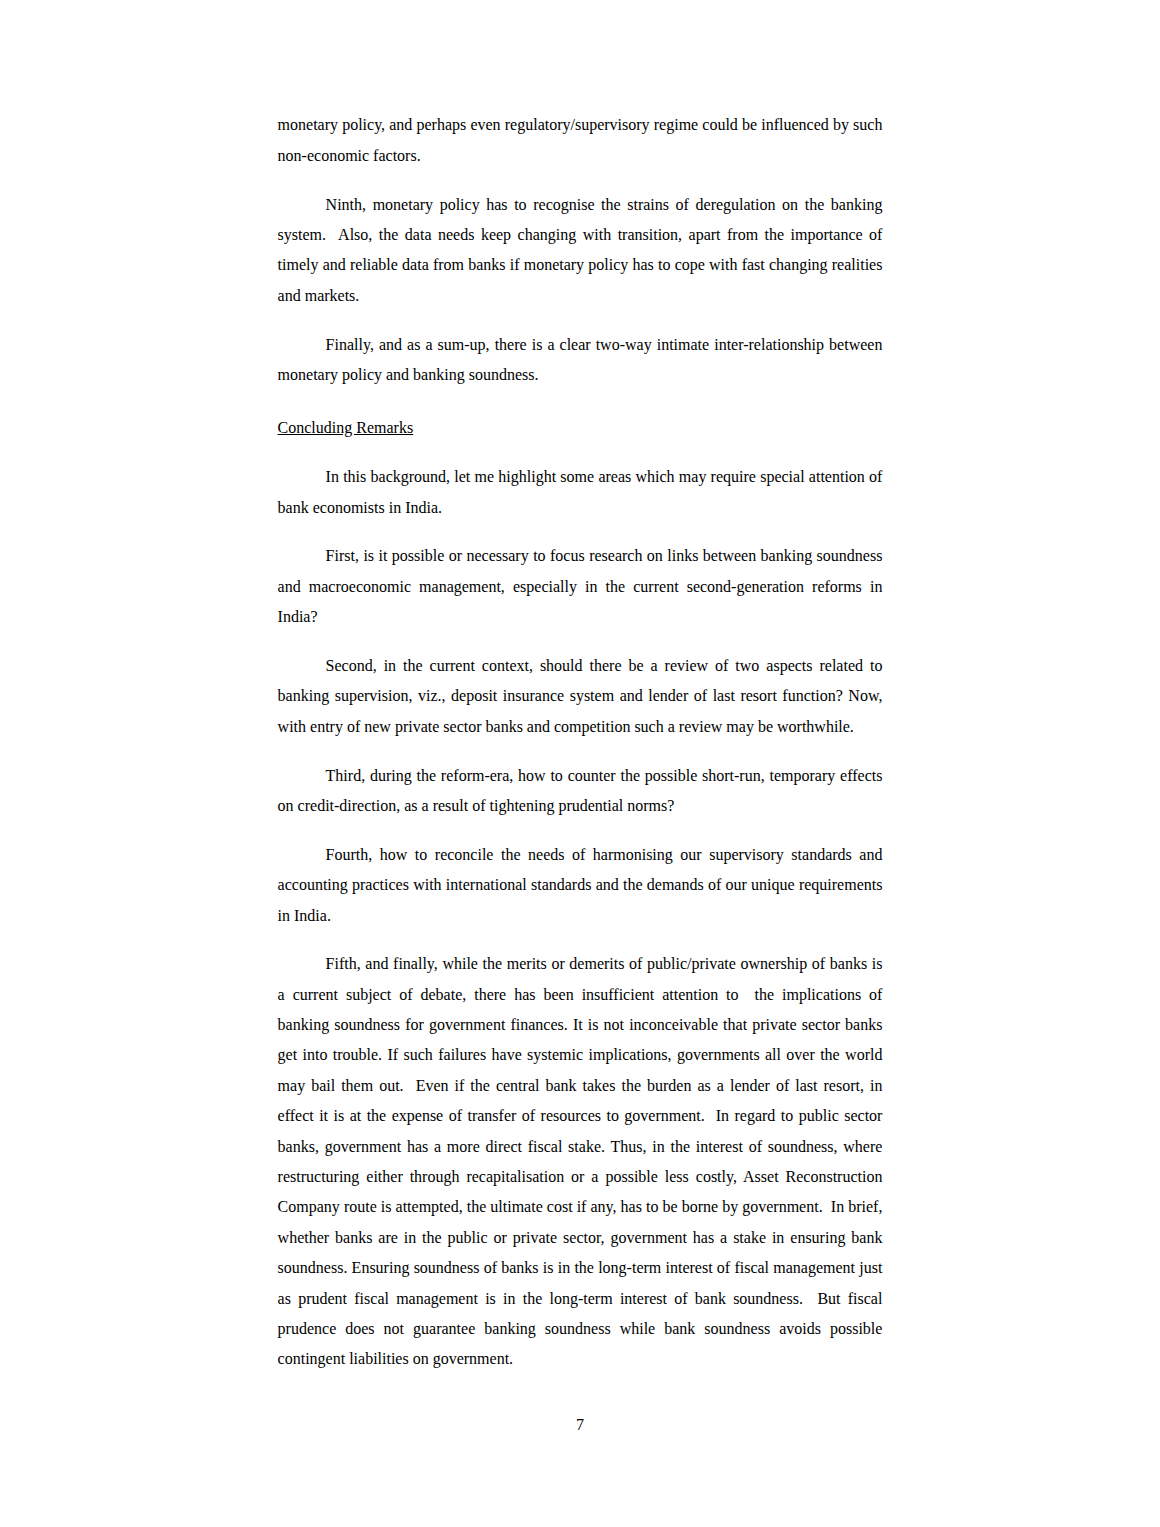monetary policy, and perhaps even regulatory/supervisory regime could be influenced by such non-economic factors.
Ninth, monetary policy has to recognise the strains of deregulation on the banking system. Also, the data needs keep changing with transition, apart from the importance of timely and reliable data from banks if monetary policy has to cope with fast changing realities and markets.
Finally, and as a sum-up, there is a clear two-way intimate inter-relationship between monetary policy and banking soundness.
Concluding Remarks
In this background, let me highlight some areas which may require special attention of bank economists in India.
First, is it possible or necessary to focus research on links between banking soundness and macroeconomic management, especially in the current second-generation reforms in India?
Second, in the current context, should there be a review of two aspects related to banking supervision, viz., deposit insurance system and lender of last resort function? Now, with entry of new private sector banks and competition such a review may be worthwhile.
Third, during the reform-era, how to counter the possible short-run, temporary effects on credit-direction, as a result of tightening prudential norms?
Fourth, how to reconcile the needs of harmonising our supervisory standards and accounting practices with international standards and the demands of our unique requirements in India.
Fifth, and finally, while the merits or demerits of public/private ownership of banks is a current subject of debate, there has been insufficient attention to the implications of banking soundness for government finances. It is not inconceivable that private sector banks get into trouble. If such failures have systemic implications, governments all over the world may bail them out. Even if the central bank takes the burden as a lender of last resort, in effect it is at the expense of transfer of resources to government. In regard to public sector banks, government has a more direct fiscal stake. Thus, in the interest of soundness, where restructuring either through recapitalisation or a possible less costly, Asset Reconstruction Company route is attempted, the ultimate cost if any, has to be borne by government. In brief, whether banks are in the public or private sector, government has a stake in ensuring bank soundness. Ensuring soundness of banks is in the long-term interest of fiscal management just as prudent fiscal management is in the long-term interest of bank soundness. But fiscal prudence does not guarantee banking soundness while bank soundness avoids possible contingent liabilities on government.
7